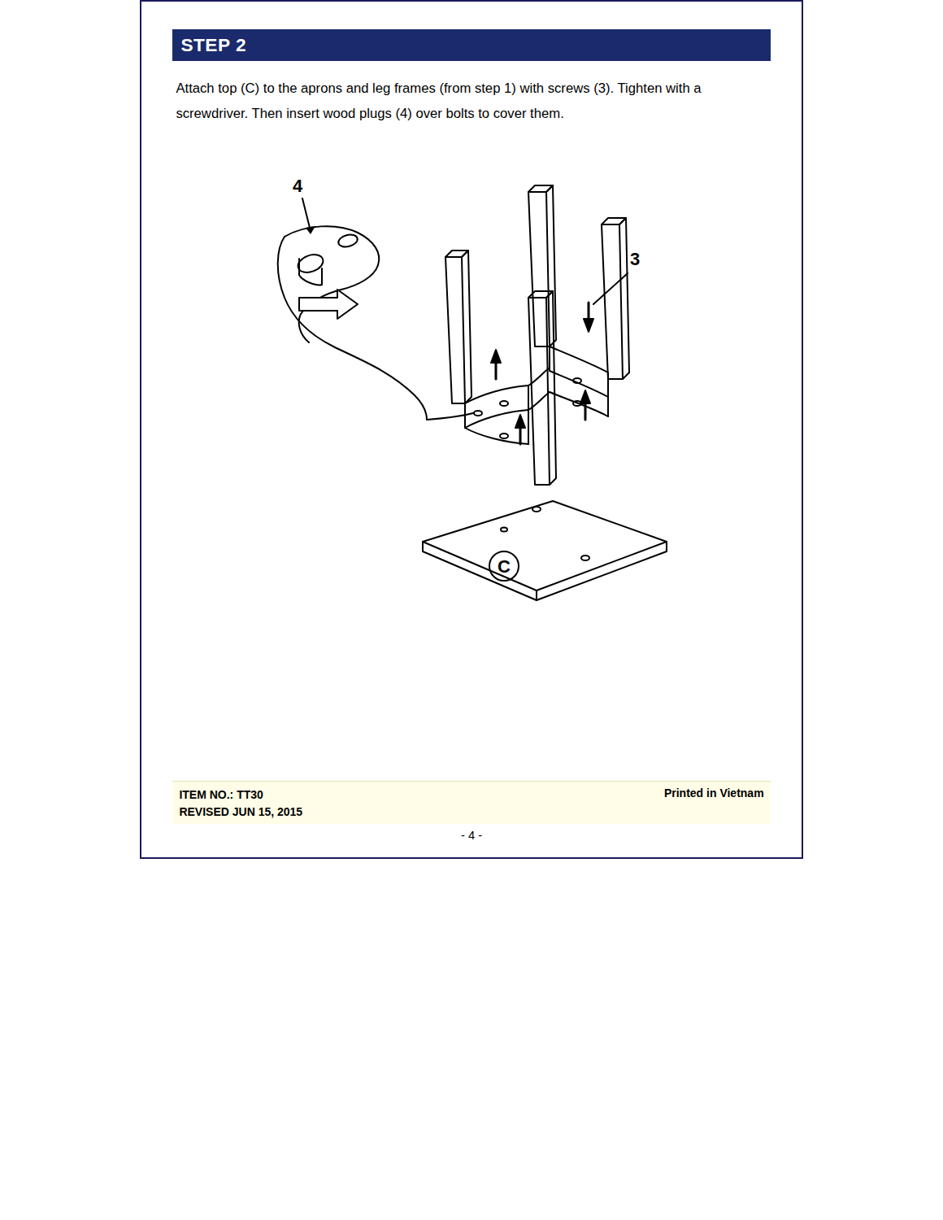STEP 2
Attach top (C) to the aprons and leg frames (from step 1) with screws (3). Tighten with a screwdriver. Then insert wood plugs (4) over bolts to cover them.
4 3 C
ITEM NO.: TT30
REVISED JUN 15, 2015
Printed in Vietnam
- 4 -